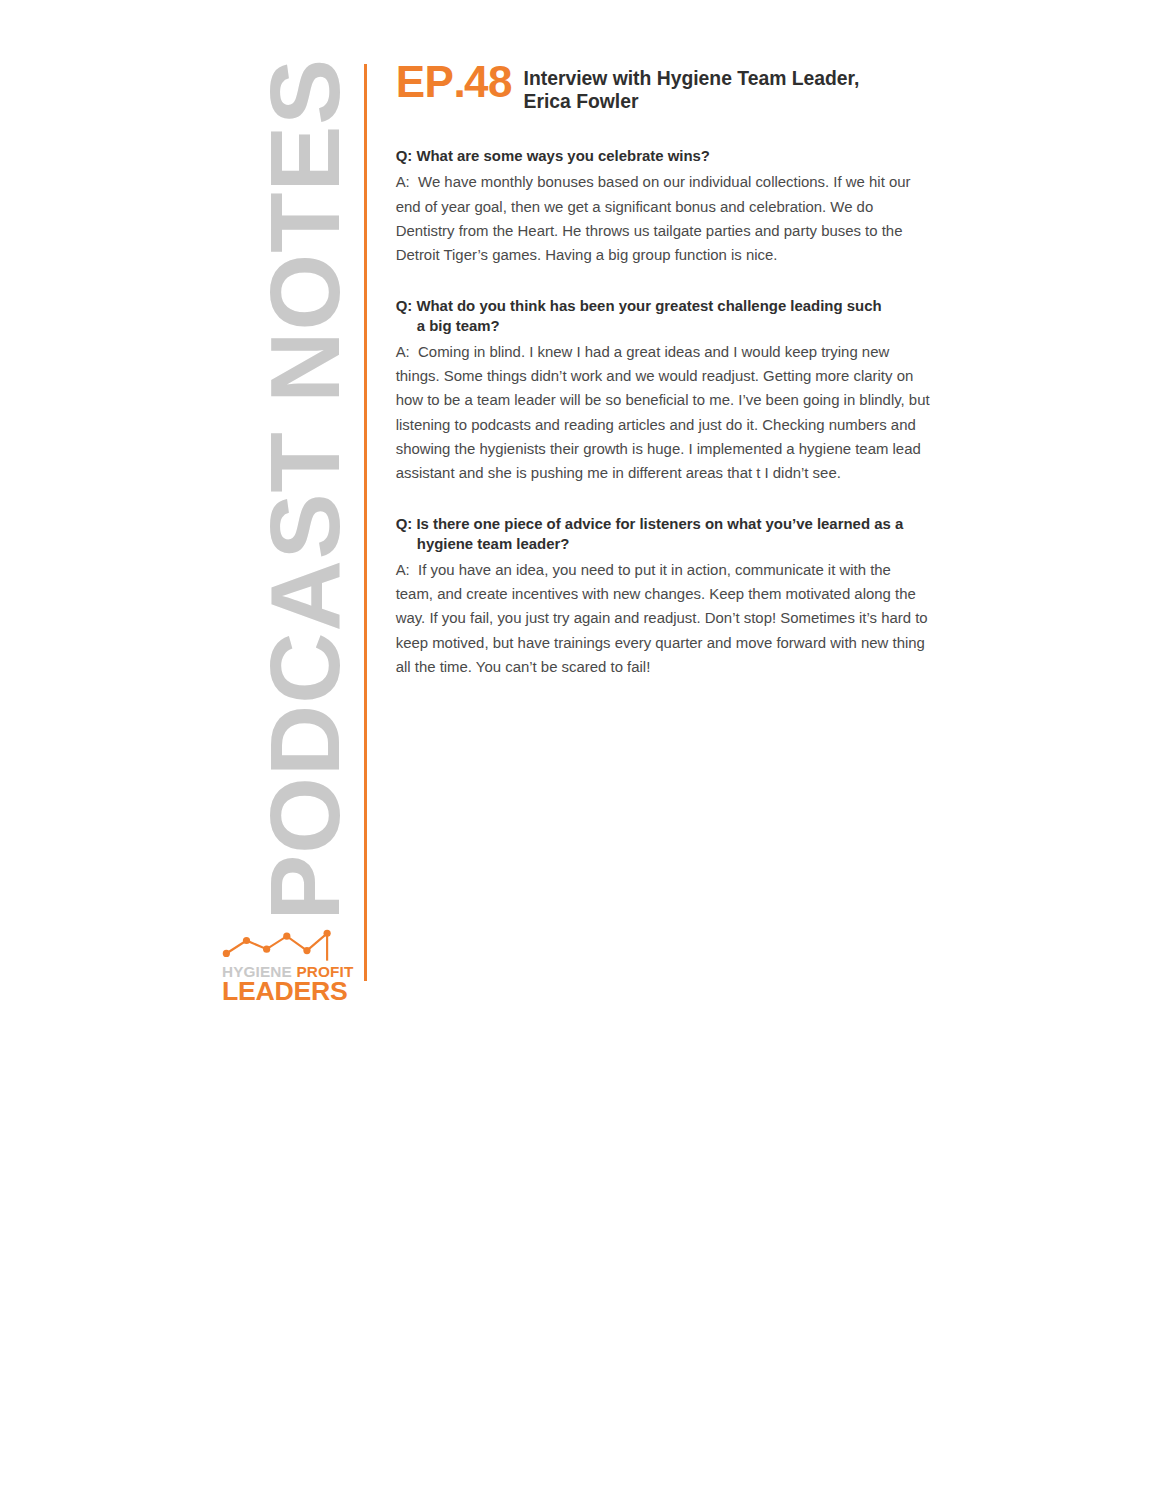PODCAST NOTES
HYGIENE PROFIT
LEADERS
EP. 48
Interview with Hygiene Team Leader,
Erica Fowler
Q: What are some ways you celebrate wins?
A: We have monthly bonuses based on our individual collections. If we hit our end of year goal, then we get a significant bonus and celebration. We do Dentistry from the Heart. He throws us tailgate parties and party buses to the Detroit Tiger’s games. Having a big group function is nice.
Q: What do you think has been your greatest challenge leading sucha big team?
A: Coming in blind. I knew I had a great ideas and I would keep trying new things. Some things didn’t work and we would readjust. Getting more clarity on how to be a team leader will be so beneficial to me. I’ve been going in blindly, but listening to podcasts and reading articles and just do it. Checking numbers and showing the hygienists their growth is huge. I implemented a hygiene team lead assistant and she is pushing me in different areas that t I didn’t see.
Q: Is there one piece of advice for listeners on what you’ve learned as ahygiene team leader?
A: If you have an idea, you need to put it in action, communicate it with the team, and create incentives with new changes. Keep them motivated along the way. If you fail, you just try again and readjust. Don’t stop! Sometimes it’s hard to keep motived, but have trainings every quarter and move forward with new thing all the time. You can’t be scared to fail!